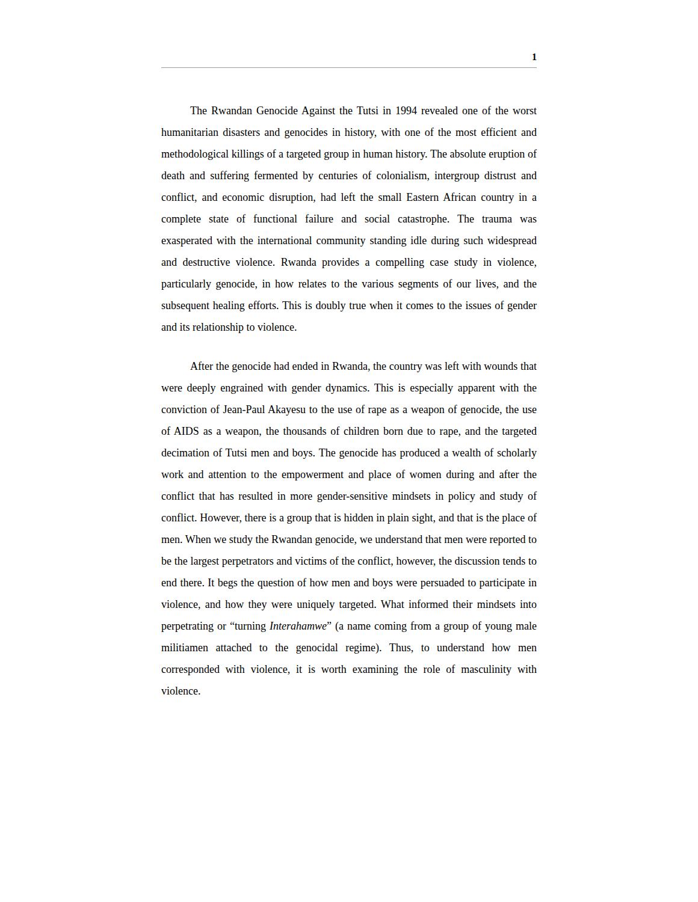1
The Rwandan Genocide Against the Tutsi in 1994 revealed one of the worst humanitarian disasters and genocides in history, with one of the most efficient and methodological killings of a targeted group in human history. The absolute eruption of death and suffering fermented by centuries of colonialism, intergroup distrust and conflict, and economic disruption, had left the small Eastern African country in a complete state of functional failure and social catastrophe. The trauma was exasperated with the international community standing idle during such widespread and destructive violence. Rwanda provides a compelling case study in violence, particularly genocide, in how relates to the various segments of our lives, and the subsequent healing efforts. This is doubly true when it comes to the issues of gender and its relationship to violence.
After the genocide had ended in Rwanda, the country was left with wounds that were deeply engrained with gender dynamics. This is especially apparent with the conviction of Jean-Paul Akayesu to the use of rape as a weapon of genocide, the use of AIDS as a weapon, the thousands of children born due to rape, and the targeted decimation of Tutsi men and boys. The genocide has produced a wealth of scholarly work and attention to the empowerment and place of women during and after the conflict that has resulted in more gender-sensitive mindsets in policy and study of conflict. However, there is a group that is hidden in plain sight, and that is the place of men. When we study the Rwandan genocide, we understand that men were reported to be the largest perpetrators and victims of the conflict, however, the discussion tends to end there. It begs the question of how men and boys were persuaded to participate in violence, and how they were uniquely targeted. What informed their mindsets into perpetrating or “turning Interahamwe” (a name coming from a group of young male militiamen attached to the genocidal regime). Thus, to understand how men corresponded with violence, it is worth examining the role of masculinity with violence.